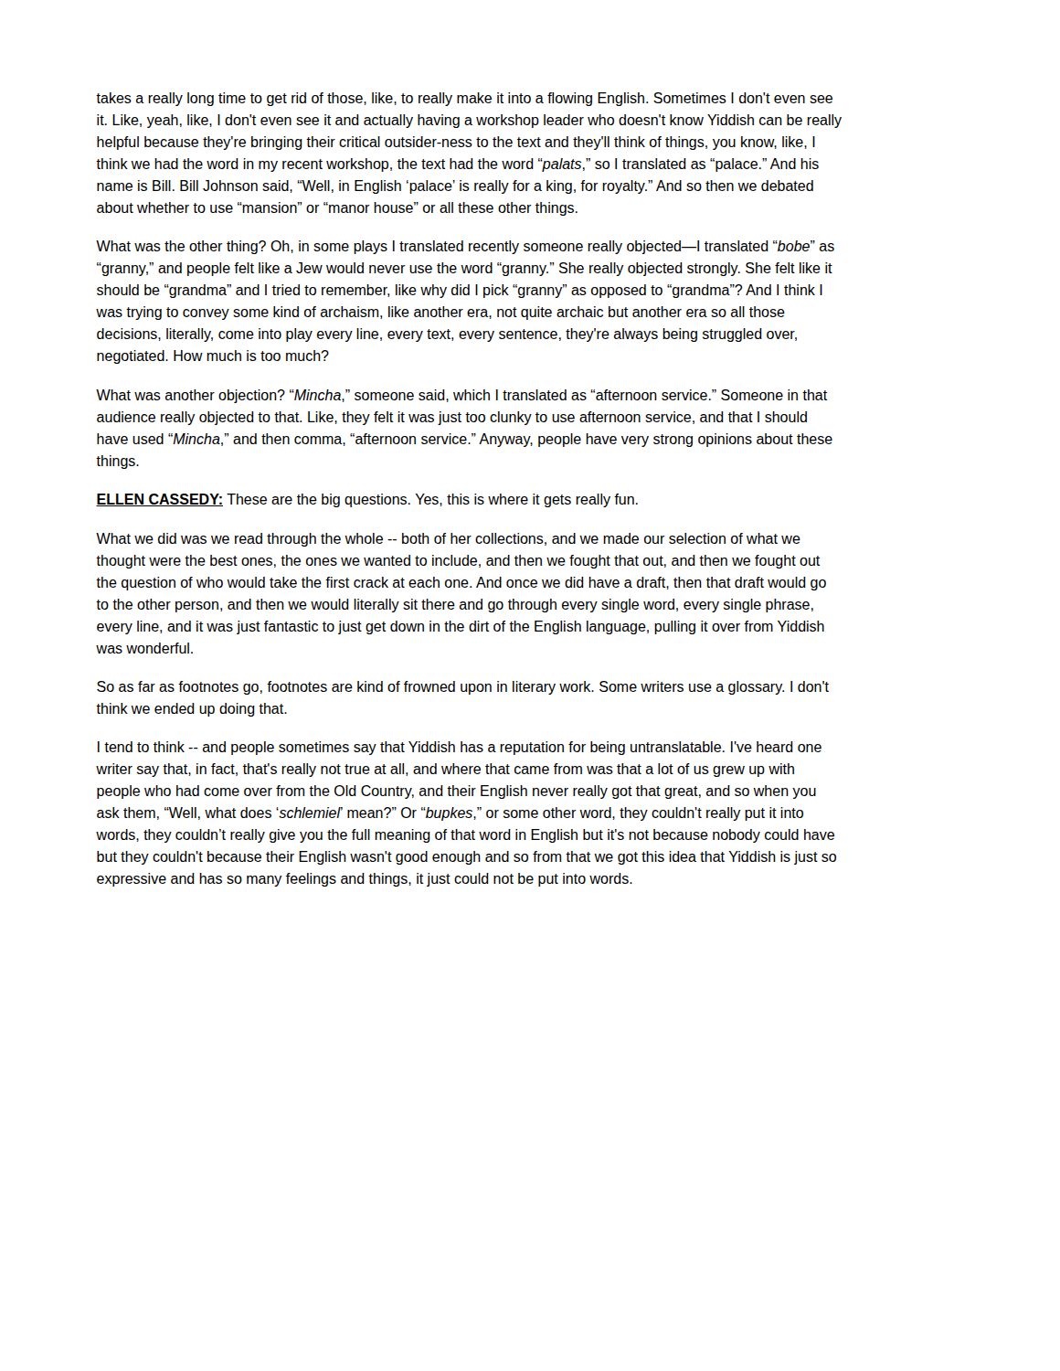takes a really long time to get rid of those, like, to really make it into a flowing English. Sometimes I don't even see it. Like, yeah, like, I don't even see it and actually having a workshop leader who doesn't know Yiddish can be really helpful because they're bringing their critical outsider-ness to the text and they'll think of things, you know, like, I think we had the word in my recent workshop, the text had the word “palats,” so I translated as “palace.” And his name is Bill. Bill Johnson said, “Well, in English ‘palace’ is really for a king, for royalty.” And so then we debated about whether to use “mansion” or “manor house” or all these other things.
What was the other thing? Oh, in some plays I translated recently someone really objected—I translated “bobe” as “granny,” and people felt like a Jew would never use the word “granny.” She really objected strongly. She felt like it should be “grandma” and I tried to remember, like why did I pick “granny” as opposed to “grandma”? And I think I was trying to convey some kind of archaism, like another era, not quite archaic but another era so all those decisions, literally, come into play every line, every text, every sentence, they're always being struggled over, negotiated. How much is too much?
What was another objection? “Mincha,” someone said, which I translated as “afternoon service.” Someone in that audience really objected to that. Like, they felt it was just too clunky to use afternoon service, and that I should have used “Mincha,” and then comma, “afternoon service.” Anyway, people have very strong opinions about these things.
ELLEN CASSEDY: These are the big questions. Yes, this is where it gets really fun.
What we did was we read through the whole -- both of her collections, and we made our selection of what we thought were the best ones, the ones we wanted to include, and then we fought that out, and then we fought out the question of who would take the first crack at each one. And once we did have a draft, then that draft would go to the other person, and then we would literally sit there and go through every single word, every single phrase, every line, and it was just fantastic to just get down in the dirt of the English language, pulling it over from Yiddish was wonderful.
So as far as footnotes go, footnotes are kind of frowned upon in literary work. Some writers use a glossary. I don't think we ended up doing that.
I tend to think -- and people sometimes say that Yiddish has a reputation for being untranslatable. I've heard one writer say that, in fact, that's really not true at all, and where that came from was that a lot of us grew up with people who had come over from the Old Country, and their English never really got that great, and so when you ask them, “Well, what does ‘schlemiel’ mean?” Or “bupkes,” or some other word, they couldn't really put it into words, they couldn’t really give you the full meaning of that word in English but it's not because nobody could have but they couldn't because their English wasn't good enough and so from that we got this idea that Yiddish is just so expressive and has so many feelings and things, it just could not be put into words.